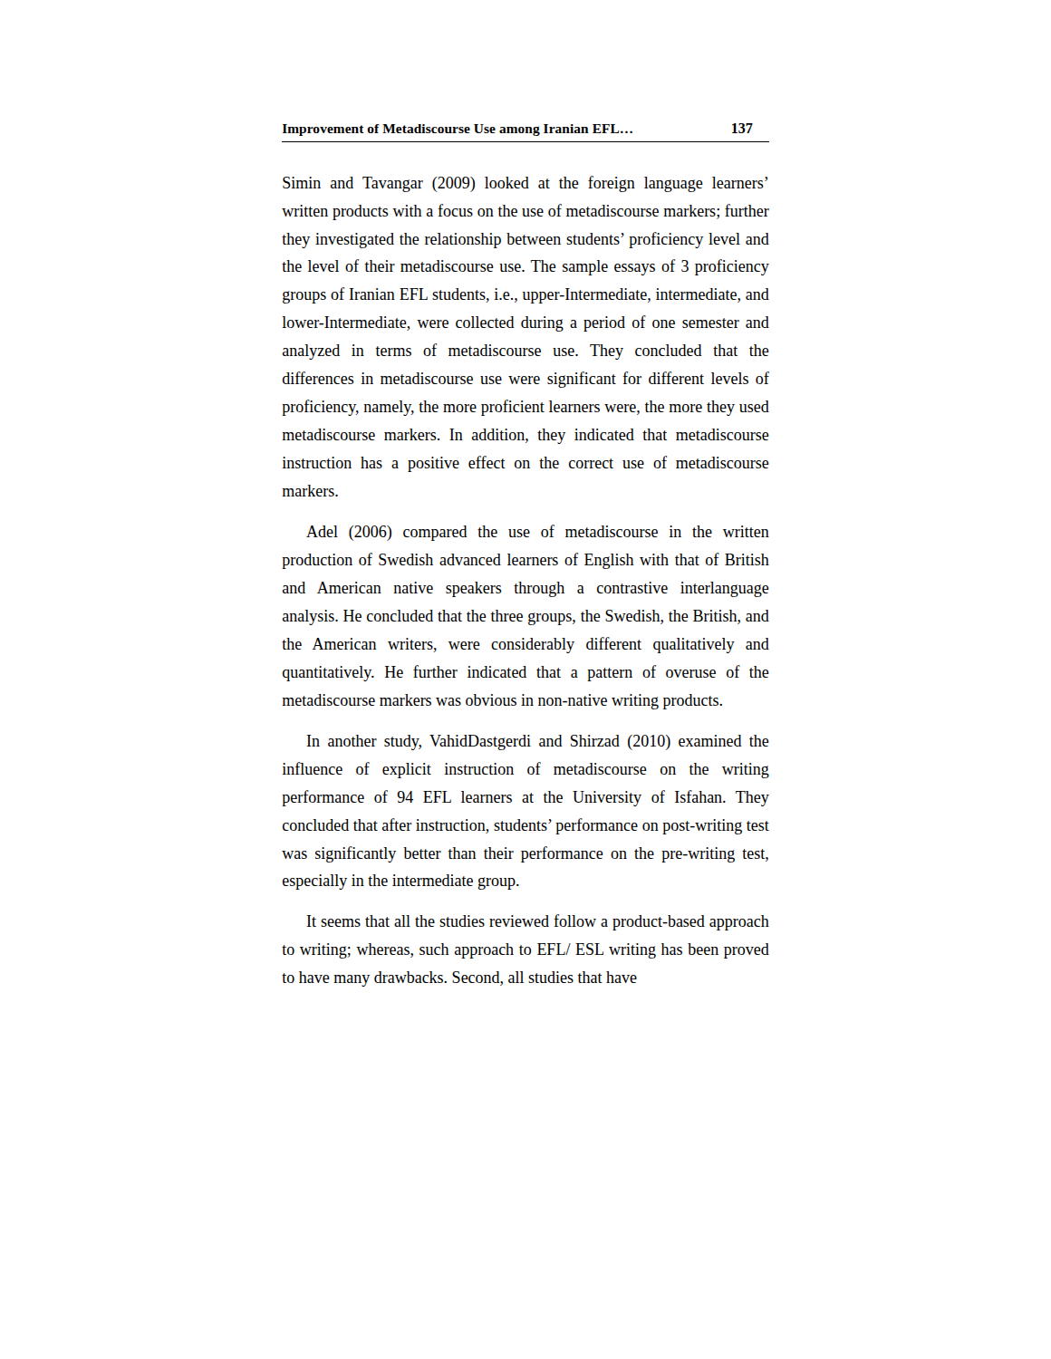Improvement of Metadiscourse Use among Iranian EFL… 137
Simin and Tavangar (2009) looked at the foreign language learners’ written products with a focus on the use of metadiscourse markers; further they investigated the relationship between students’ proficiency level and the level of their metadiscourse use. The sample essays of 3 proficiency groups of Iranian EFL students, i.e., upper-Intermediate, intermediate, and lower-Intermediate, were collected during a period of one semester and analyzed in terms of metadiscourse use. They concluded that the differences in metadiscourse use were significant for different levels of proficiency, namely, the more proficient learners were, the more they used metadiscourse markers. In addition, they indicated that metadiscourse instruction has a positive effect on the correct use of metadiscourse markers.
Adel (2006) compared the use of metadiscourse in the written production of Swedish advanced learners of English with that of British and American native speakers through a contrastive interlanguage analysis. He concluded that the three groups, the Swedish, the British, and the American writers, were considerably different qualitatively and quantitatively. He further indicated that a pattern of overuse of the metadiscourse markers was obvious in non-native writing products.
In another study, VahidDastgerdi and Shirzad (2010) examined the influence of explicit instruction of metadiscourse on the writing performance of 94 EFL learners at the University of Isfahan. They concluded that after instruction, students’ performance on post-writing test was significantly better than their performance on the pre-writing test, especially in the intermediate group.
It seems that all the studies reviewed follow a product-based approach to writing; whereas, such approach to EFL/ ESL writing has been proved to have many drawbacks. Second, all studies that have